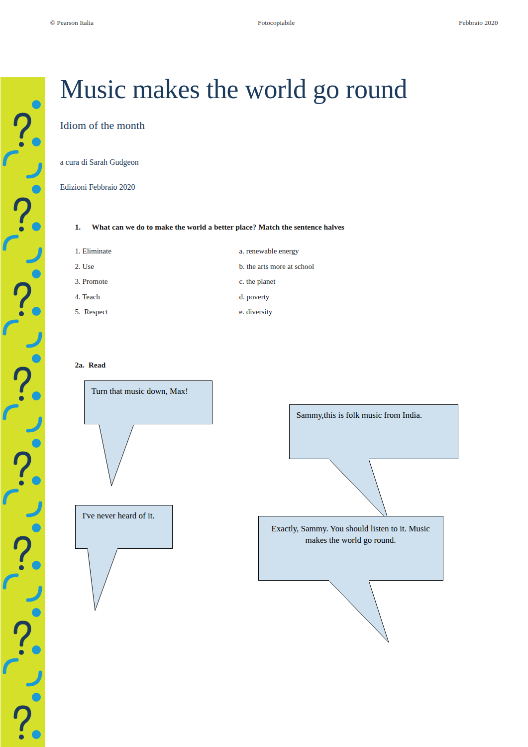© Pearson Italia Fotocopiabile Febbraio 2020
Music makes the world go round
Idiom of the month
a cura di Sarah Gudgeon
Edizioni Febbraio 2020
1. What can we do to make the world a better place? Match the sentence halves
| 1. Eliminate | a. renewable energy |
| 2. Use | b. the arts more at school |
| 3. Promote | c. the planet |
| 4. Teach | d. poverty |
| 5. Respect | e. diversity |
2a. Read
Turn that music down, Max!
Sammy,this is folk music from India.
I've never heard of it.
Exactly, Sammy. You should listen to it. Music makes the world go round.